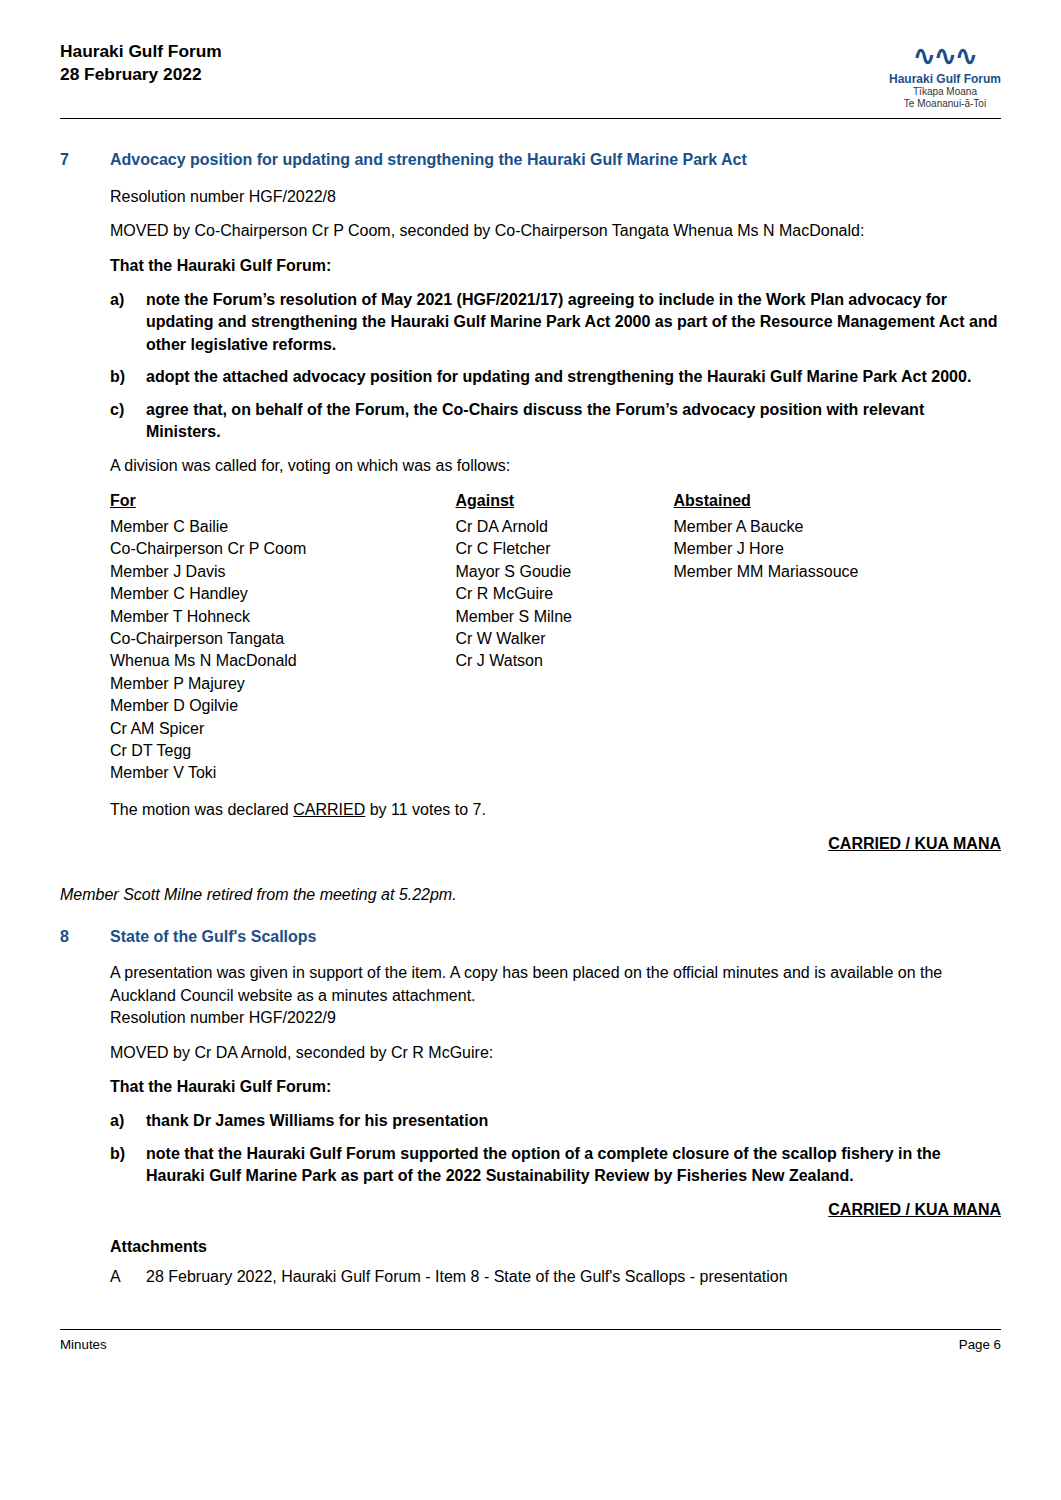Hauraki Gulf Forum
28 February 2022
∿∿∿
Hauraki Gulf Forum
Tīkapa Moana
Te Moananui-ā-Toi
7 Advocacy position for updating and strengthening the Hauraki Gulf Marine Park Act
Resolution number HGF/2022/8
MOVED by Co-Chairperson Cr P Coom, seconded by Co-Chairperson Tangata Whenua Ms N MacDonald:
That the Hauraki Gulf Forum:
a) note the Forum’s resolution of May 2021 (HGF/2021/17) agreeing to include in the Work Plan advocacy for updating and strengthening the Hauraki Gulf Marine Park Act 2000 as part of the Resource Management Act and other legislative reforms.
b) adopt the attached advocacy position for updating and strengthening the Hauraki Gulf Marine Park Act 2000.
c) agree that, on behalf of the Forum, the Co-Chairs discuss the Forum’s advocacy position with relevant Ministers.
A division was called for, voting on which was as follows:
| For | Against | Abstained |
| --- | --- | --- |
| Member C Bailie | Cr DA Arnold | Member A Baucke |
| Co-Chairperson Cr P Coom | Cr C Fletcher | Member J Hore |
| Member J Davis | Mayor S Goudie | Member MM Mariassouce |
| Member C Handley | Cr R McGuire | |
| Member T Hohneck | Member S Milne | |
| Co-Chairperson Tangata | Cr W Walker | |
| Whenua Ms N MacDonald | Cr J Watson | |
| Member P Majurey | | |
| Member D Ogilvie | | |
| Cr AM Spicer | | |
| Cr DT Tegg | | |
| Member V Toki | | |
The motion was declared CARRIED by 11 votes to 7.
CARRIED / KUA MANA
Member Scott Milne retired from the meeting at 5.22pm.
8 State of the Gulf's Scallops
A presentation was given in support of the item. A copy has been placed on the official minutes and is available on the Auckland Council website as a minutes attachment.
Resolution number HGF/2022/9
MOVED by Cr DA Arnold, seconded by Cr R McGuire:
That the Hauraki Gulf Forum:
a) thank Dr James Williams for his presentation
b) note that the Hauraki Gulf Forum supported the option of a complete closure of the scallop fishery in the Hauraki Gulf Marine Park as part of the 2022 Sustainability Review by Fisheries New Zealand.
CARRIED / KUA MANA
Attachments
A 28 February 2022, Hauraki Gulf Forum - Item 8 - State of the Gulf's Scallops - presentation
Minutes Page 6